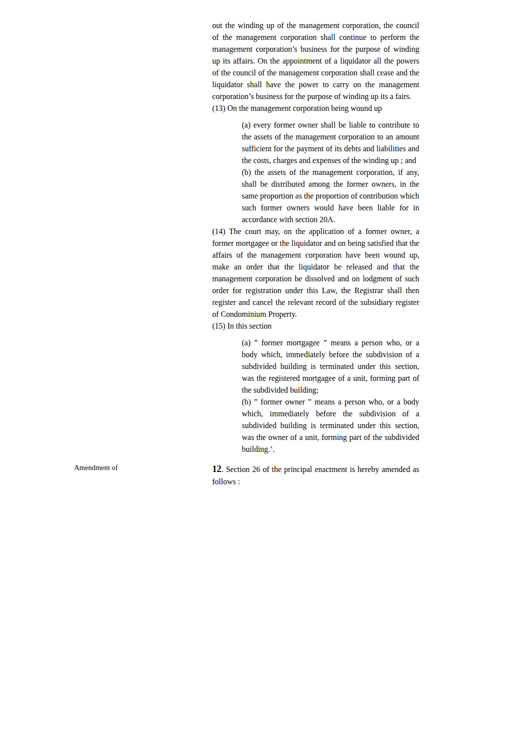out the winding up of the management corporation, the council of the management corporation shall continue to perform the management corporation’s business for the purpose of winding up its affairs. On the appointment of a liquidator all the powers of the council of the management corporation shall cease and the liquidator shall have the power to carry on the management corporation’s business for the purpose of winding up its a fairs.
(13) On the management corporation being wound up
(a) every former owner shall be liable to contribute to the assets of the management corporation to an amount sufficient for the payment of its debts and liabilities and the costs, charges and expenses of the winding up ; and
(b) the assets of the management corporation, if any, shall be distributed among the former owners, in the same proportion as the proportion of contribution which such former owners would have been liable for in accordance with section 20A.
(14) The court may, on the application of a former owner, a former mortgagee or the liquidator and on being satisfied that the affairs of the management corporation have been wound up, make an order that the liquidator be released and that the management corporation be dissolved and on lodgment of such order for registration under this Law, the Registrar shall then register and cancel the relevant record of the subsidiary register of Condominium Property.
(15) In this section
(a) ” former mortgagee ” means a person who, or a body which, immediately before the subdivision of a subdivided building is terminated under this section, was the registered mortgagee of a unit, forming part of the subdivided building;
(b) ” former owner ” means a person who, or a body which, immediately before the subdivision of a subdivided building is terminated under this section, was the owner of a unit, forming part of the subdivided building.’.
Amendment of
12. Section 26 of the principal enactment is hereby amended as follows :